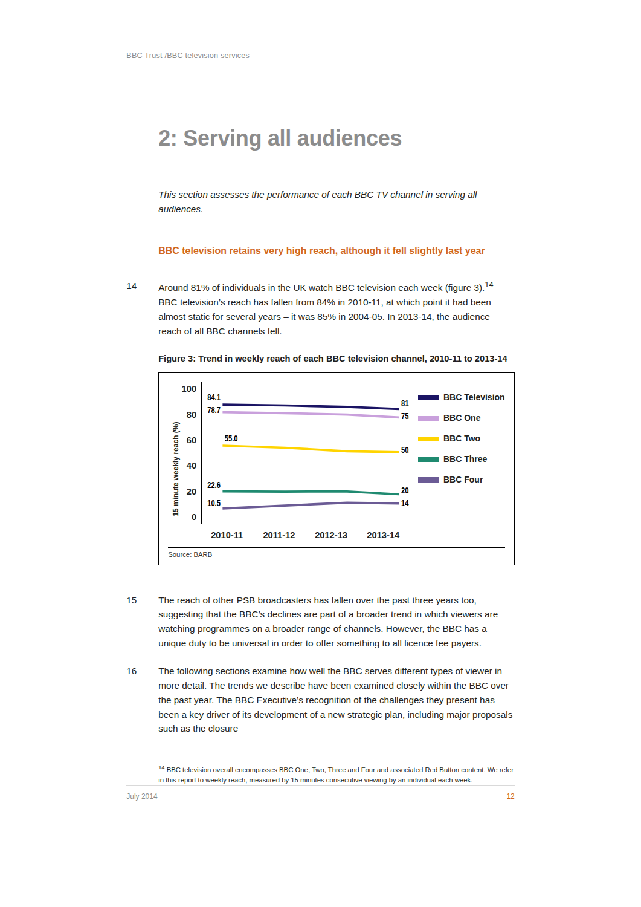BBC Trust /BBC television services
2: Serving all audiences
This section assesses the performance of each BBC TV channel in serving all audiences.
BBC television retains very high reach, although it fell slightly last year
14
Around 81% of individuals in the UK watch BBC television each week (figure 3).14 BBC television’s reach has fallen from 84% in 2010-11, at which point it had been almost static for several years – it was 85% in 2004-05. In 2013-14, the audience reach of all BBC channels fell.
Figure 3: Trend in weekly reach of each BBC television channel, 2010-11 to 2013-14
15 minute weekly reach (%)
100 80 60 40 20 0
84.1 78.7 55.0 22.6 10.5 81.0 75.0 50.3 20.5 14.0
2010-11 2011-12 2012-13 2013-14
BBC Television
BBC One
BBC Two
BBC Three
BBC Four
Source: BARB
15
The reach of other PSB broadcasters has fallen over the past three years too, suggesting that the BBC’s declines are part of a broader trend in which viewers are watching programmes on a broader range of channels. However, the BBC has a unique duty to be universal in order to offer something to all licence fee payers.
16
The following sections examine how well the BBC serves different types of viewer in more detail. The trends we describe have been examined closely within the BBC over the past year. The BBC Executive’s recognition of the challenges they present has been a key driver of its development of a new strategic plan, including major proposals such as the closure
14 BBC television overall encompasses BBC One, Two, Three and Four and associated Red Button content. We refer in this report to weekly reach, measured by 15 minutes consecutive viewing by an individual each week.
July 2014 12